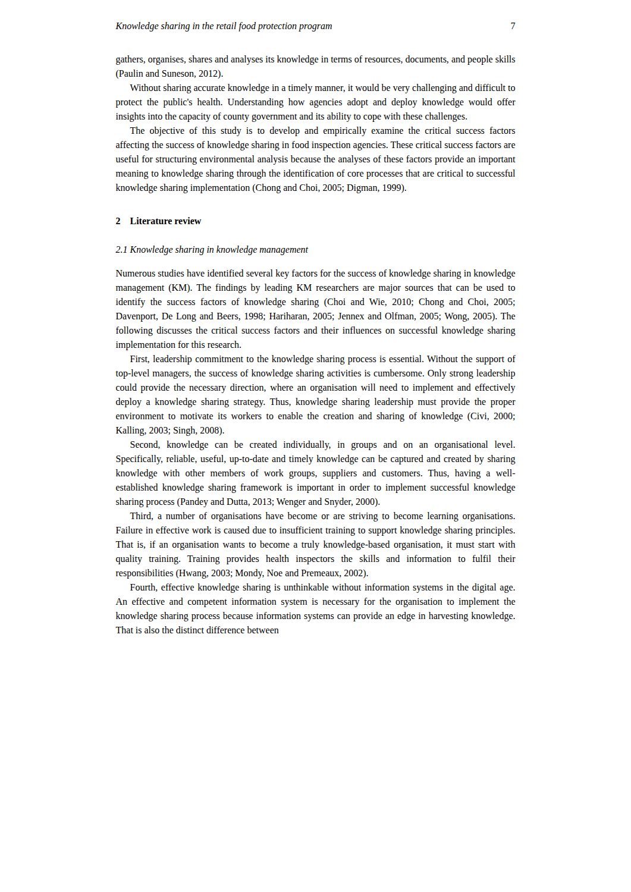Knowledge sharing in the retail food protection program 7
gathers, organises, shares and analyses its knowledge in terms of resources, documents, and people skills (Paulin and Suneson, 2012).
Without sharing accurate knowledge in a timely manner, it would be very challenging and difficult to protect the public's health. Understanding how agencies adopt and deploy knowledge would offer insights into the capacity of county government and its ability to cope with these challenges.
The objective of this study is to develop and empirically examine the critical success factors affecting the success of knowledge sharing in food inspection agencies. These critical success factors are useful for structuring environmental analysis because the analyses of these factors provide an important meaning to knowledge sharing through the identification of core processes that are critical to successful knowledge sharing implementation (Chong and Choi, 2005; Digman, 1999).
2 Literature review
2.1 Knowledge sharing in knowledge management
Numerous studies have identified several key factors for the success of knowledge sharing in knowledge management (KM). The findings by leading KM researchers are major sources that can be used to identify the success factors of knowledge sharing (Choi and Wie, 2010; Chong and Choi, 2005; Davenport, De Long and Beers, 1998; Hariharan, 2005; Jennex and Olfman, 2005; Wong, 2005). The following discusses the critical success factors and their influences on successful knowledge sharing implementation for this research.
First, leadership commitment to the knowledge sharing process is essential. Without the support of top-level managers, the success of knowledge sharing activities is cumbersome. Only strong leadership could provide the necessary direction, where an organisation will need to implement and effectively deploy a knowledge sharing strategy. Thus, knowledge sharing leadership must provide the proper environment to motivate its workers to enable the creation and sharing of knowledge (Civi, 2000; Kalling, 2003; Singh, 2008).
Second, knowledge can be created individually, in groups and on an organisational level. Specifically, reliable, useful, up-to-date and timely knowledge can be captured and created by sharing knowledge with other members of work groups, suppliers and customers. Thus, having a well-established knowledge sharing framework is important in order to implement successful knowledge sharing process (Pandey and Dutta, 2013; Wenger and Snyder, 2000).
Third, a number of organisations have become or are striving to become learning organisations. Failure in effective work is caused due to insufficient training to support knowledge sharing principles. That is, if an organisation wants to become a truly knowledge-based organisation, it must start with quality training. Training provides health inspectors the skills and information to fulfil their responsibilities (Hwang, 2003; Mondy, Noe and Premeaux, 2002).
Fourth, effective knowledge sharing is unthinkable without information systems in the digital age. An effective and competent information system is necessary for the organisation to implement the knowledge sharing process because information systems can provide an edge in harvesting knowledge. That is also the distinct difference between